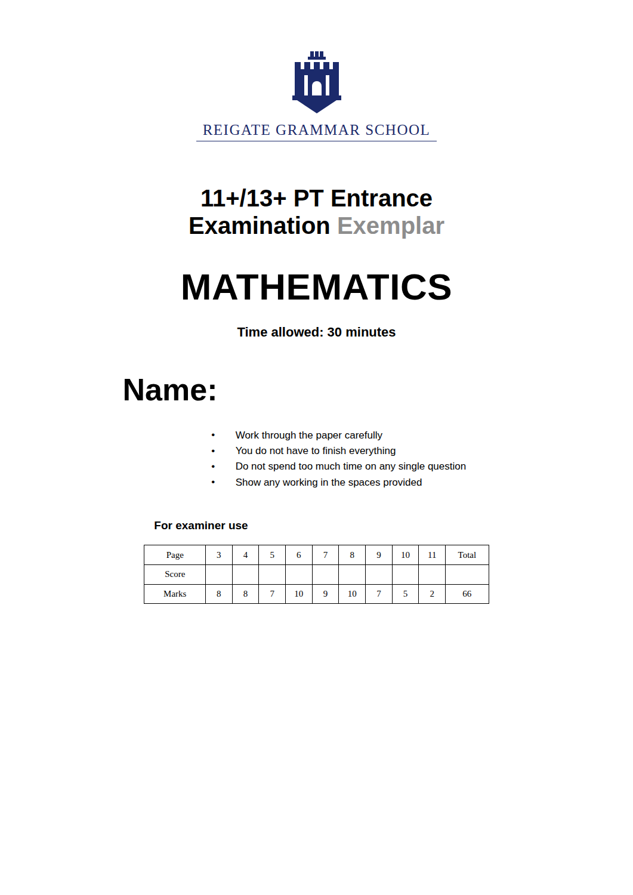REIGATE GRAMMAR SCHOOL
11+/13+ PT Entrance
Examination Exemplar
MATHEMATICS
Time allowed: 30 minutes
Name:
Work through the paper carefully
You do not have to finish everything
Do not spend too much time on any single question
Show any working in the spaces provided
For examiner use
| Page | 3 | 4 | 5 | 6 | 7 | 8 | 9 | 10 | 11 | Total |
| Score | | | | | | | | | | |
| Marks | 8 | 8 | 7 | 10 | 9 | 10 | 7 | 5 | 2 | 66 |